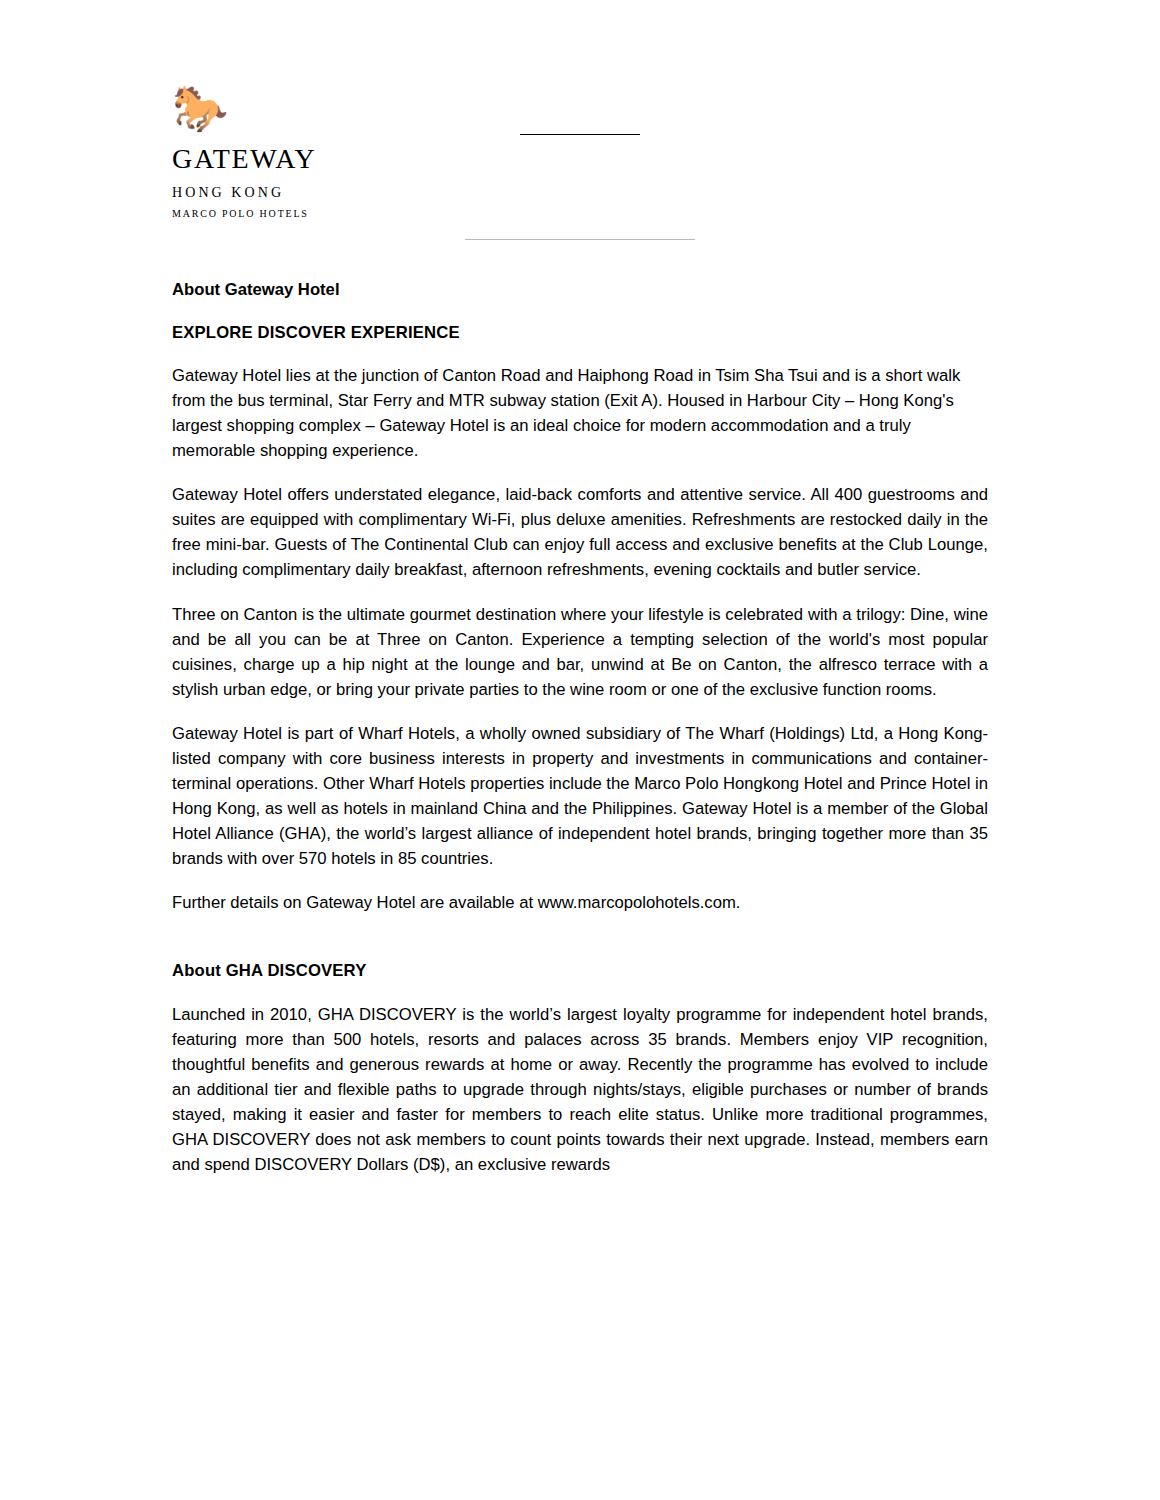🐎
GATEWAY
HONG KONG
MARCO POLO HOTELS
About Gateway Hotel
EXPLORE DISCOVER EXPERIENCE
Gateway Hotel lies at the junction of Canton Road and Haiphong Road in Tsim Sha Tsui and is a short walk from the bus terminal, Star Ferry and MTR subway station (Exit A). Housed in Harbour City – Hong Kong's largest shopping complex – Gateway Hotel is an ideal choice for modern accommodation and a truly memorable shopping experience.
Gateway Hotel offers understated elegance, laid-back comforts and attentive service. All 400 guestrooms and suites are equipped with complimentary Wi-Fi, plus deluxe amenities. Refreshments are restocked daily in the free mini-bar. Guests of The Continental Club can enjoy full access and exclusive benefits at the Club Lounge, including complimentary daily breakfast, afternoon refreshments, evening cocktails and butler service.
Three on Canton is the ultimate gourmet destination where your lifestyle is celebrated with a trilogy: Dine, wine and be all you can be at Three on Canton. Experience a tempting selection of the world's most popular cuisines, charge up a hip night at the lounge and bar, unwind at Be on Canton, the alfresco terrace with a stylish urban edge, or bring your private parties to the wine room or one of the exclusive function rooms.
Gateway Hotel is part of Wharf Hotels, a wholly owned subsidiary of The Wharf (Holdings) Ltd, a Hong Kong-listed company with core business interests in property and investments in communications and container-terminal operations. Other Wharf Hotels properties include the Marco Polo Hongkong Hotel and Prince Hotel in Hong Kong, as well as hotels in mainland China and the Philippines. Gateway Hotel is a member of the Global Hotel Alliance (GHA), the world’s largest alliance of independent hotel brands, bringing together more than 35 brands with over 570 hotels in 85 countries.
Further details on Gateway Hotel are available at www.marcopolohotels.com.
About GHA DISCOVERY
Launched in 2010, GHA DISCOVERY is the world’s largest loyalty programme for independent hotel brands, featuring more than 500 hotels, resorts and palaces across 35 brands. Members enjoy VIP recognition, thoughtful benefits and generous rewards at home or away. Recently the programme has evolved to include an additional tier and flexible paths to upgrade through nights/stays, eligible purchases or number of brands stayed, making it easier and faster for members to reach elite status. Unlike more traditional programmes, GHA DISCOVERY does not ask members to count points towards their next upgrade. Instead, members earn and spend DISCOVERY Dollars (D$), an exclusive rewards